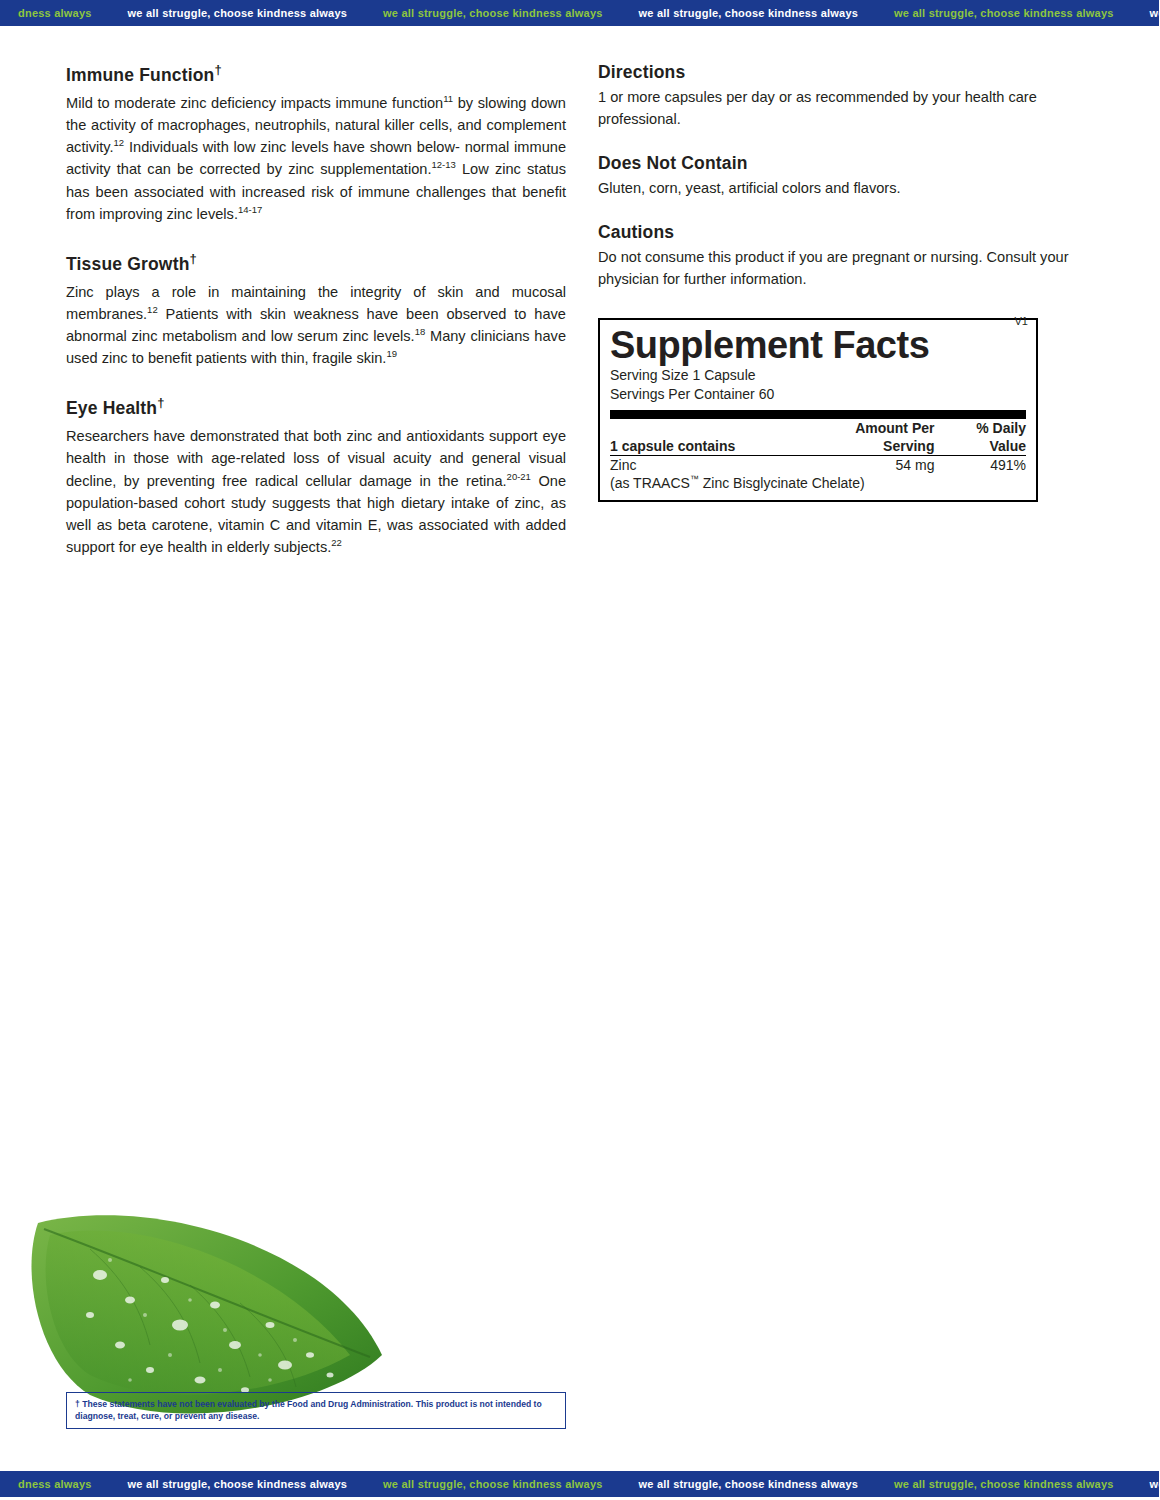dness always we all struggle, choose kindness always we all struggle, choose kindness always we all struggle, choose kindness always we all struggle, choose kindness always we all struggle, c
Immune Function†
Mild to moderate zinc deficiency impacts immune function11 by slowing down the activity of macrophages, neutrophils, natural killer cells, and complement activity.12 Individuals with low zinc levels have shown below- normal immune activity that can be corrected by zinc supplementation.12-13 Low zinc status has been associated with increased risk of immune challenges that benefit from improving zinc levels.14-17
Tissue Growth†
Zinc plays a role in maintaining the integrity of skin and mucosal membranes.12 Patients with skin weakness have been observed to have abnormal zinc metabolism and low serum zinc levels.18 Many clinicians have used zinc to benefit patients with thin, fragile skin.19
Eye Health†
Researchers have demonstrated that both zinc and antioxidants support eye health in those with age-related loss of visual acuity and general visual decline, by preventing free radical cellular damage in the retina.20-21 One population-based cohort study suggests that high dietary intake of zinc, as well as beta carotene, vitamin C and vitamin E, was associated with added support for eye health in elderly subjects.22
Directions
1 or more capsules per day or as recommended by your health care professional.
Does Not Contain
Gluten, corn, yeast, artificial colors and flavors.
Cautions
Do not consume this product if you are pregnant or nursing. Consult your physician for further information.
Supplement FactsV1
Serving Size 1 Capsule
Servings Per Container 60
| | Amount Per | % Daily |
| --- | --- | --- |
| 1 capsule contains | Serving | Value |
| Zinc | 54 mg | 491% |
(as TRAACS™ Zinc Bisglycinate Chelate)
† These statements have not been evaluated by the Food and Drug Administration. This product is not intended to diagnose, treat, cure, or prevent any disease.
dness always we all struggle, choose kindness always we all struggle, choose kindness always we all struggle, choose kindness always we all struggle, choose kindness always we all struggle, c